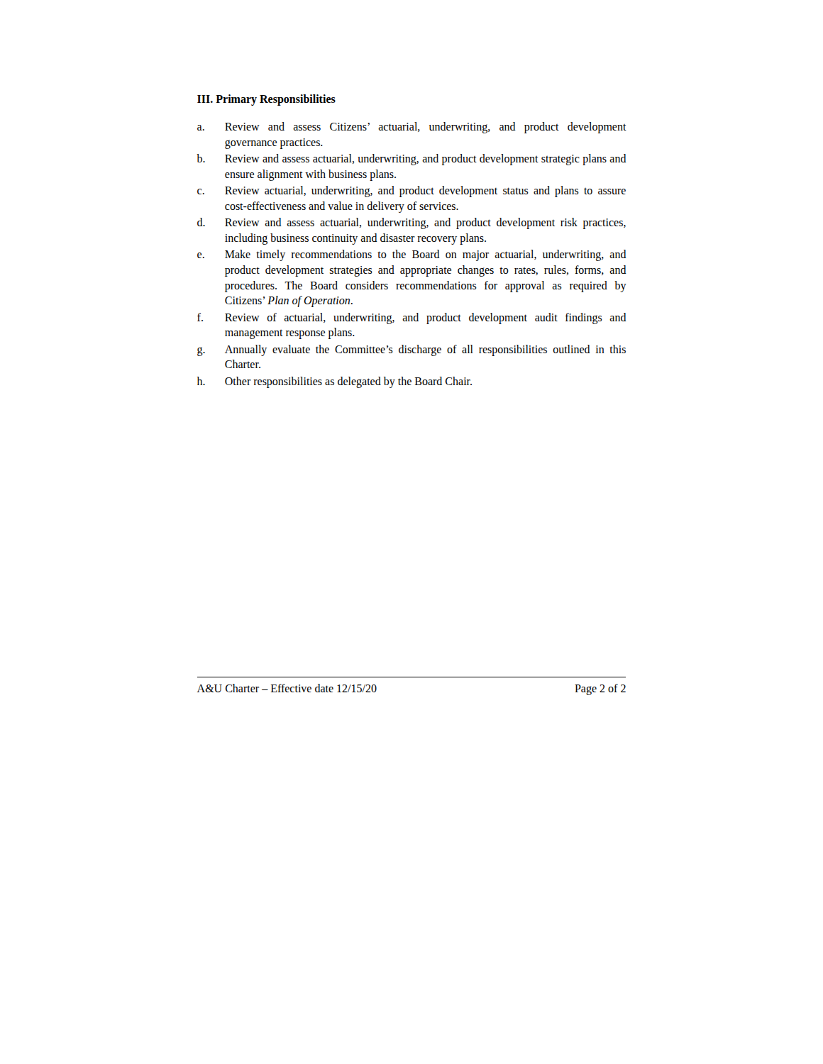III. Primary Responsibilities
a. Review and assess Citizens’ actuarial, underwriting, and product development governance practices.
b. Review and assess actuarial, underwriting, and product development strategic plans and ensure alignment with business plans.
c. Review actuarial, underwriting, and product development status and plans to assure cost-effectiveness and value in delivery of services.
d. Review and assess actuarial, underwriting, and product development risk practices, including business continuity and disaster recovery plans.
e. Make timely recommendations to the Board on major actuarial, underwriting, and product development strategies and appropriate changes to rates, rules, forms, and procedures. The Board considers recommendations for approval as required by Citizens’ Plan of Operation.
f. Review of actuarial, underwriting, and product development audit findings and management response plans.
g. Annually evaluate the Committee’s discharge of all responsibilities outlined in this Charter.
h. Other responsibilities as delegated by the Board Chair.
A&U Charter – Effective date 12/15/20 Page 2 of 2